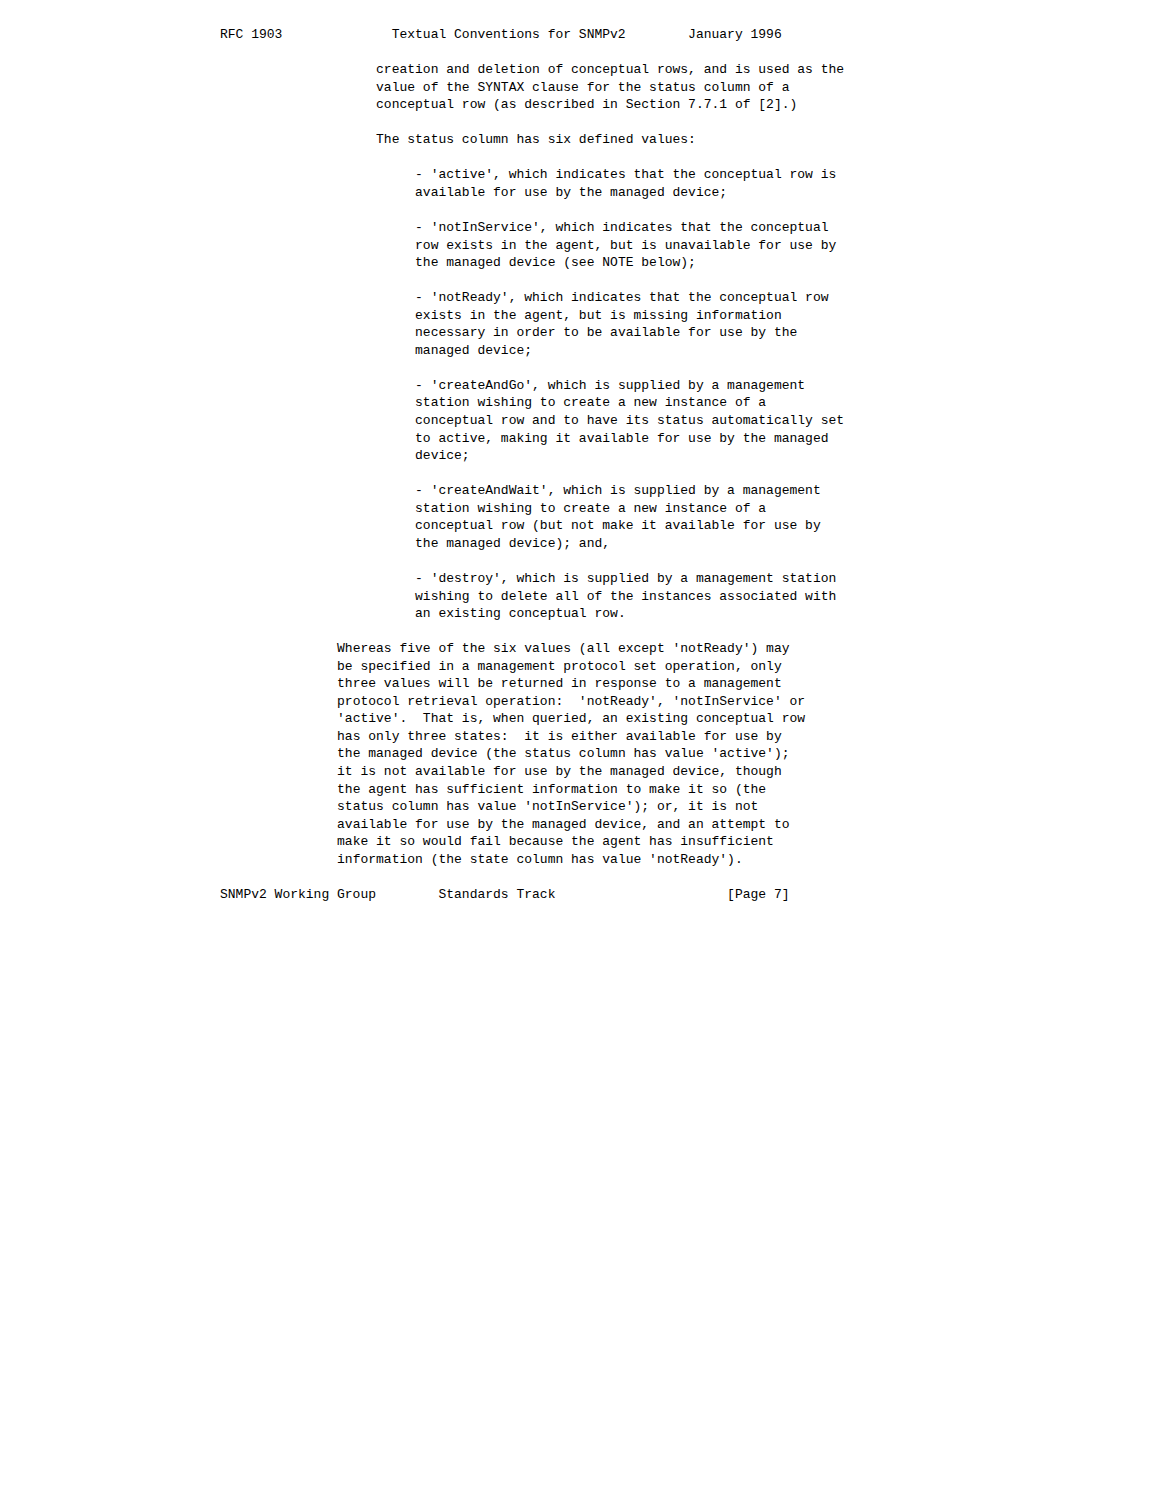RFC 1903              Textual Conventions for SNMPv2        January 1996
                    creation and deletion of conceptual rows, and is used as the
                    value of the SYNTAX clause for the status column of a
                    conceptual row (as described in Section 7.7.1 of [2].)

                    The status column has six defined values:

                         - 'active', which indicates that the conceptual row is
                         available for use by the managed device;

                         - 'notInService', which indicates that the conceptual
                         row exists in the agent, but is unavailable for use by
                         the managed device (see NOTE below);

                         - 'notReady', which indicates that the conceptual row
                         exists in the agent, but is missing information
                         necessary in order to be available for use by the
                         managed device;

                         - 'createAndGo', which is supplied by a management
                         station wishing to create a new instance of a
                         conceptual row and to have its status automatically set
                         to active, making it available for use by the managed
                         device;

                         - 'createAndWait', which is supplied by a management
                         station wishing to create a new instance of a
                         conceptual row (but not make it available for use by
                         the managed device); and,

                         - 'destroy', which is supplied by a management station
                         wishing to delete all of the instances associated with
                         an existing conceptual row.

               Whereas five of the six values (all except 'notReady') may
               be specified in a management protocol set operation, only
               three values will be returned in response to a management
               protocol retrieval operation:  'notReady', 'notInService' or
               'active'.  That is, when queried, an existing conceptual row
               has only three states:  it is either available for use by
               the managed device (the status column has value 'active');
               it is not available for use by the managed device, though
               the agent has sufficient information to make it so (the
               status column has value 'notInService'); or, it is not
               available for use by the managed device, and an attempt to
               make it so would fail because the agent has insufficient
               information (the state column has value 'notReady').
SNMPv2 Working Group        Standards Track                      [Page 7]